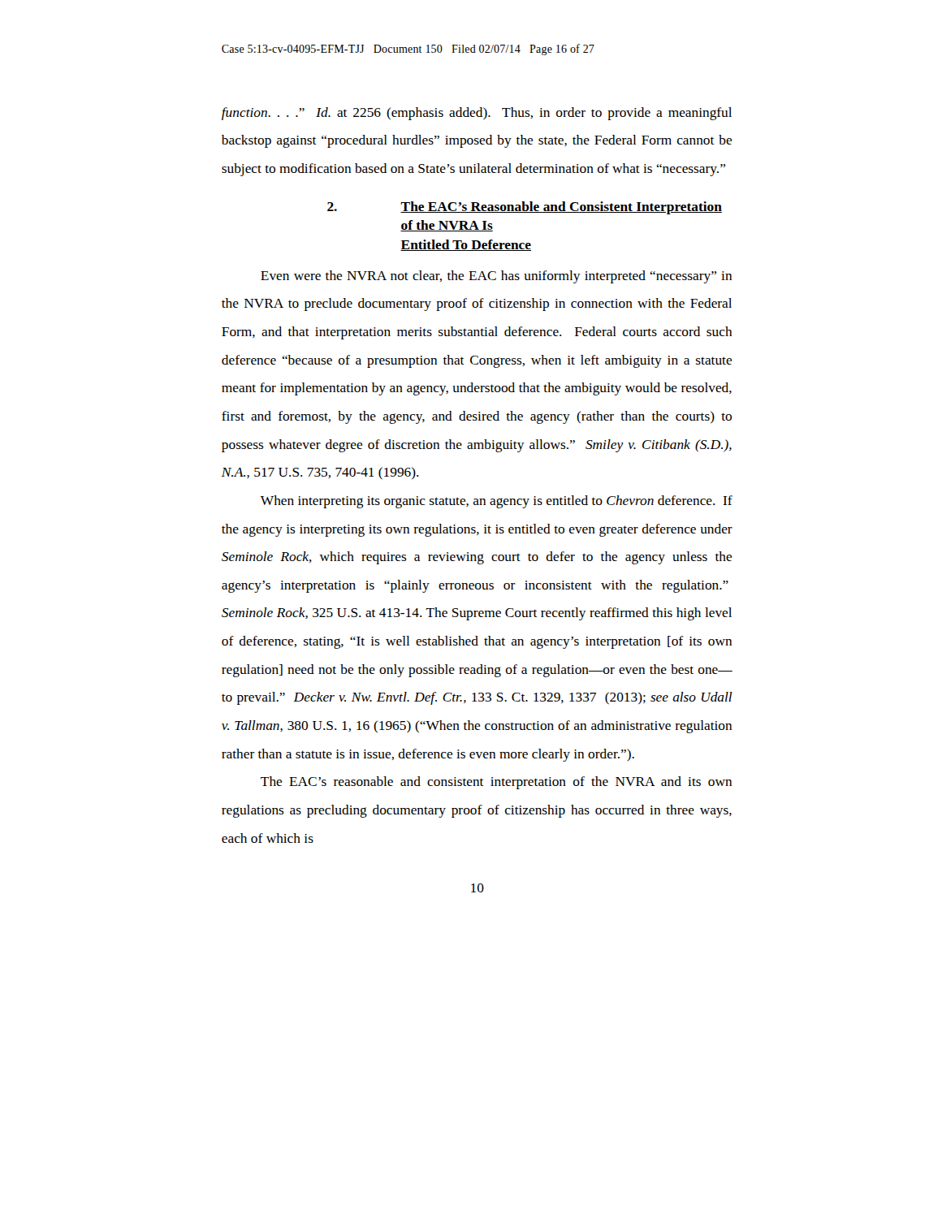Case 5:13-cv-04095-EFM-TJJ Document 150 Filed 02/07/14 Page 16 of 27
function. . . .” Id. at 2256 (emphasis added). Thus, in order to provide a meaningful backstop against “procedural hurdles” imposed by the state, the Federal Form cannot be subject to modification based on a State’s unilateral determination of what is “necessary.”
2.
The EAC’s Reasonable and Consistent Interpretation of the NVRA IsEntitled To Deference
Even were the NVRA not clear, the EAC has uniformly interpreted “necessary” in the NVRA to preclude documentary proof of citizenship in connection with the Federal Form, and that interpretation merits substantial deference. Federal courts accord such deference “because of a presumption that Congress, when it left ambiguity in a statute meant for implementation by an agency, understood that the ambiguity would be resolved, first and foremost, by the agency, and desired the agency (rather than the courts) to possess whatever degree of discretion the ambiguity allows.” Smiley v. Citibank (S.D.), N.A., 517 U.S. 735, 740-41 (1996).
When interpreting its organic statute, an agency is entitled to Chevron deference. If the agency is interpreting its own regulations, it is entitled to even greater deference under Seminole Rock, which requires a reviewing court to defer to the agency unless the agency’s interpretation is “plainly erroneous or inconsistent with the regulation.” Seminole Rock, 325 U.S. at 413-14. The Supreme Court recently reaffirmed this high level of deference, stating, “It is well established that an agency’s interpretation [of its own regulation] need not be the only possible reading of a regulation—or even the best one—to prevail.” Decker v. Nw. Envtl. Def. Ctr., 133 S. Ct. 1329, 1337 (2013); see also Udall v. Tallman, 380 U.S. 1, 16 (1965) (“When the construction of an administrative regulation rather than a statute is in issue, deference is even more clearly in order.”).
The EAC’s reasonable and consistent interpretation of the NVRA and its own regulations as precluding documentary proof of citizenship has occurred in three ways, each of which is
10